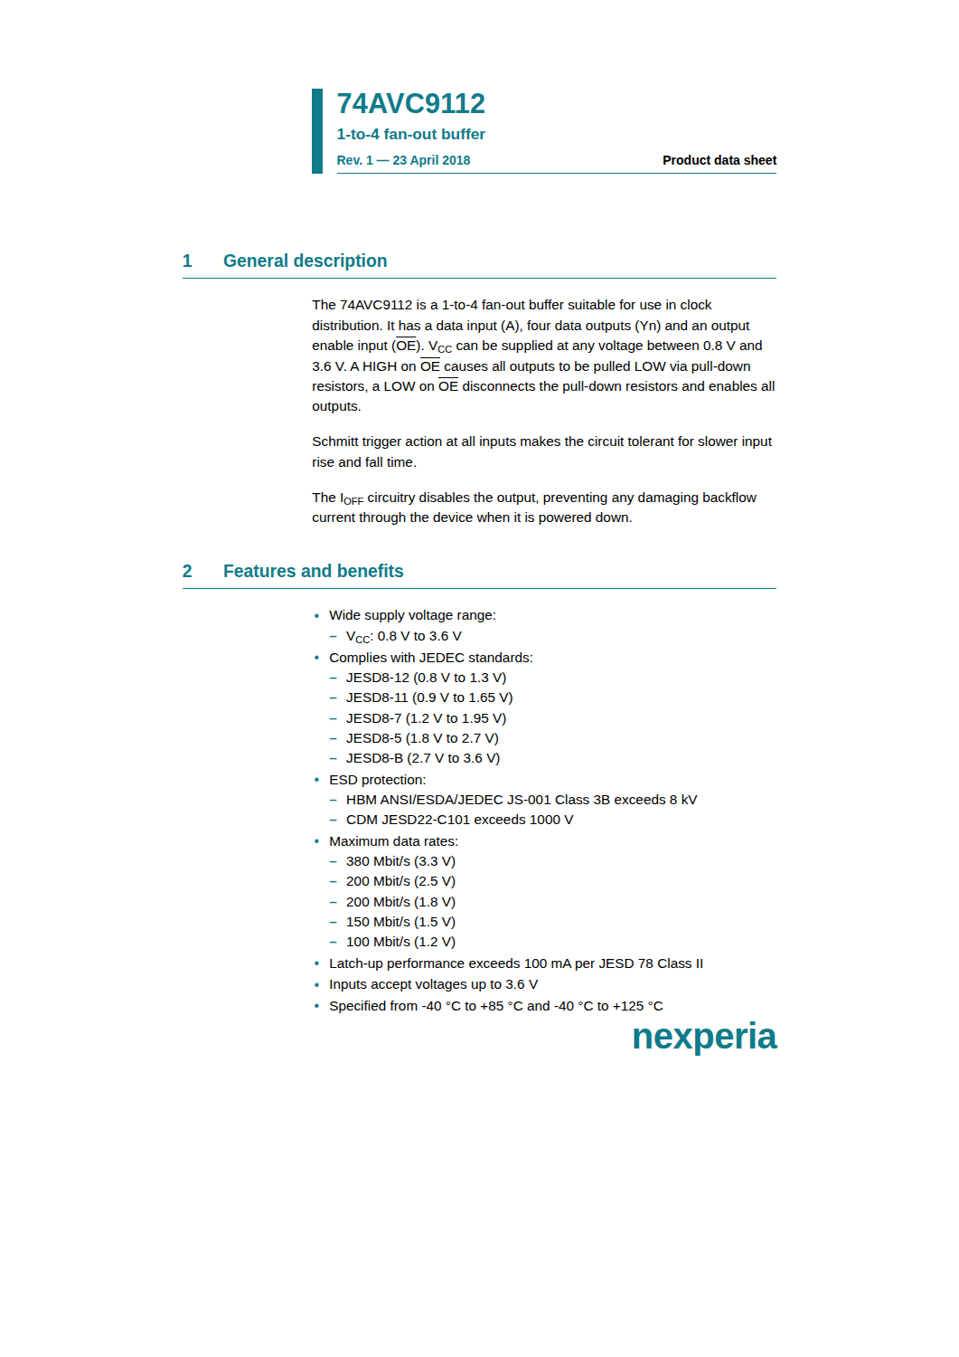74AVC9112
1-to-4 fan-out buffer
Rev. 1 — 23 April 2018 Product data sheet
1 General description
The 74AVC9112 is a 1-to-4 fan-out buffer suitable for use in clock distribution. It has a data input (A), four data outputs (Yn) and an output enable input (OE). VCC can be supplied at any voltage between 0.8 V and 3.6 V. A HIGH on OE causes all outputs to be pulled LOW via pull-down resistors, a LOW on OE disconnects the pull-down resistors and enables all outputs.
Schmitt trigger action at all inputs makes the circuit tolerant for slower input rise and fall time.
The IOFF circuitry disables the output, preventing any damaging backflow current through the device when it is powered down.
2 Features and benefits
Wide supply voltage range:
VCC: 0.8 V to 3.6 V
Complies with JEDEC standards:
JESD8-12 (0.8 V to 1.3 V)
JESD8-11 (0.9 V to 1.65 V)
JESD8-7 (1.2 V to 1.95 V)
JESD8-5 (1.8 V to 2.7 V)
JESD8-B (2.7 V to 3.6 V)
ESD protection:
HBM ANSI/ESDA/JEDEC JS-001 Class 3B exceeds 8 kV
CDM JESD22-C101 exceeds 1000 V
Maximum data rates:
380 Mbit/s (3.3 V)
200 Mbit/s (2.5 V)
200 Mbit/s (1.8 V)
150 Mbit/s (1.5 V)
100 Mbit/s (1.2 V)
Latch-up performance exceeds 100 mA per JESD 78 Class II
Inputs accept voltages up to 3.6 V
Specified from -40 °C to +85 °C and -40 °C to +125 °C
nexperia